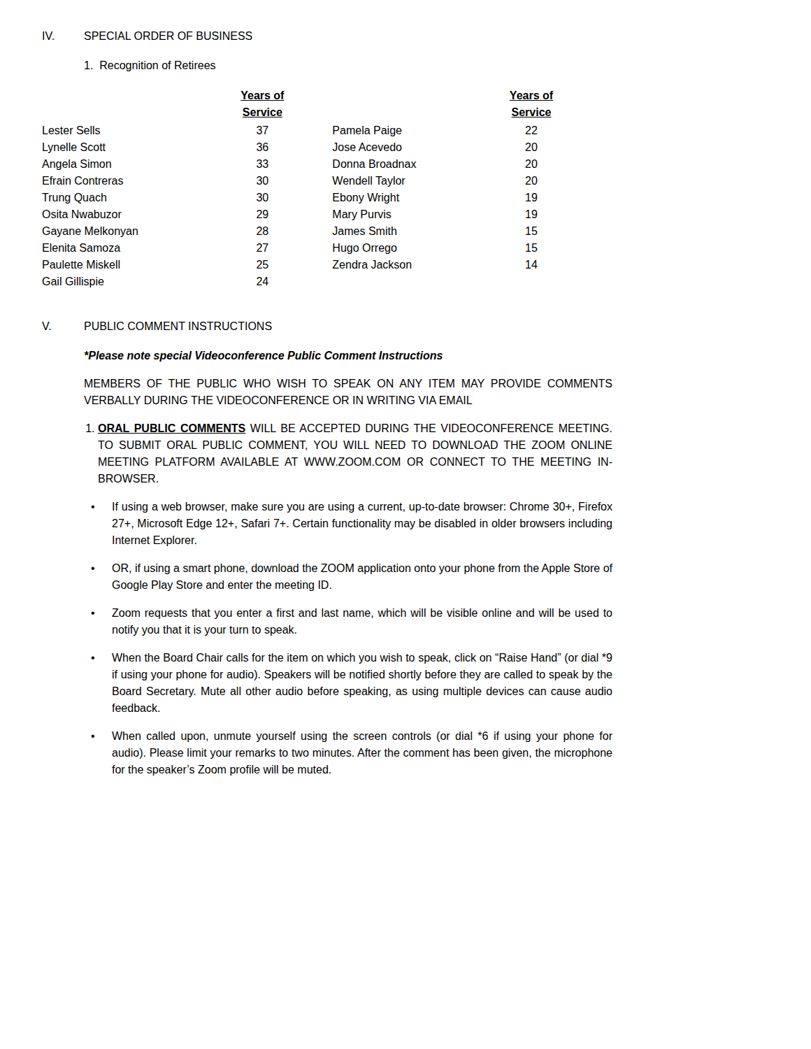IV. SPECIAL ORDER OF BUSINESS
1. Recognition of Retirees
| | Years of Service | | | Years of Service |
| --- | --- | --- | --- | --- |
| Lester Sells | 37 | | Pamela Paige | 22 |
| Lynelle Scott | 36 | | Jose Acevedo | 20 |
| Angela Simon | 33 | | Donna Broadnax | 20 |
| Efrain Contreras | 30 | | Wendell Taylor | 20 |
| Trung Quach | 30 | | Ebony Wright | 19 |
| Osita Nwabuzor | 29 | | Mary Purvis | 19 |
| Gayane Melkonyan | 28 | | James Smith | 15 |
| Elenita Samoza | 27 | | Hugo Orrego | 15 |
| Paulette Miskell | 25 | | Zendra Jackson | 14 |
| Gail Gillispie | 24 | | | |
V. PUBLIC COMMENT INSTRUCTIONS
*Please note special Videoconference Public Comment Instructions
MEMBERS OF THE PUBLIC WHO WISH TO SPEAK ON ANY ITEM MAY PROVIDE COMMENTS VERBALLY DURING THE VIDEOCONFERENCE OR IN WRITING VIA EMAIL
ORAL PUBLIC COMMENTS WILL BE ACCEPTED DURING THE VIDEOCONFERENCE MEETING. TO SUBMIT ORAL PUBLIC COMMENT, YOU WILL NEED TO DOWNLOAD THE ZOOM ONLINE MEETING PLATFORM AVAILABLE AT WWW.ZOOM.COM OR CONNECT TO THE MEETING IN-BROWSER.
If using a web browser, make sure you are using a current, up-to-date browser: Chrome 30+, Firefox 27+, Microsoft Edge 12+, Safari 7+. Certain functionality may be disabled in older browsers including Internet Explorer.
OR, if using a smart phone, download the ZOOM application onto your phone from the Apple Store of Google Play Store and enter the meeting ID.
Zoom requests that you enter a first and last name, which will be visible online and will be used to notify you that it is your turn to speak.
When the Board Chair calls for the item on which you wish to speak, click on “Raise Hand” (or dial *9 if using your phone for audio). Speakers will be notified shortly before they are called to speak by the Board Secretary. Mute all other audio before speaking, as using multiple devices can cause audio feedback.
When called upon, unmute yourself using the screen controls (or dial *6 if using your phone for audio). Please limit your remarks to two minutes. After the comment has been given, the microphone for the speaker’s Zoom profile will be muted.